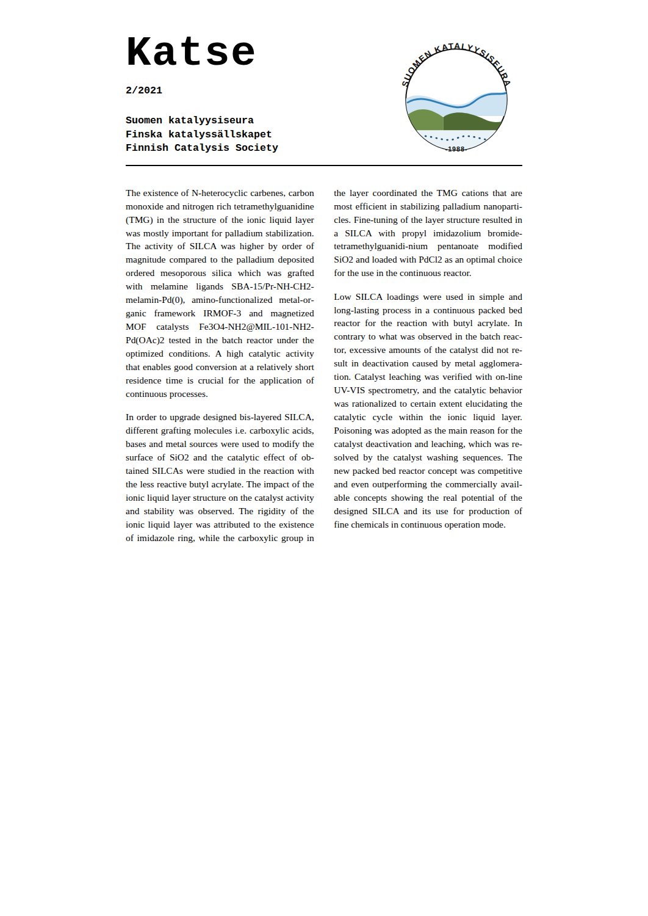SUOMEN KATALYYSISEURA -1988-
Katse
2/2021
Suomen katalyysiseura
Finska katalyssällskapet
Finnish Catalysis Society
The existence of N-heterocyclic carbenes, carbon monoxide and nitrogen rich tetramethylguanidine (TMG) in the structure of the ionic liquid layer was mostly important for palladium stabilization. The activity of SILCA was higher by order of magnitude compared to the palladium deposited ordered mesoporous silica which was grafted with melamine ligands SBA-15/Pr-NH-CH2-melamin-Pd(0), amino-functionalized metal-organic framework IRMOF-3 and magnetized MOF catalysts Fe3O4-NH2@MIL-101-NH2-Pd(OAc)2 tested in the batch reactor under the optimized conditions. A high catalytic activity that enables good conversion at a relatively short residence time is crucial for the application of continuous processes.
In order to upgrade designed bis-layered SILCA, different grafting molecules i.e. carboxylic acids, bases and metal sources were used to modify the surface of SiO2 and the catalytic effect of obtained SILCAs were studied in the reaction with the less reactive butyl acrylate. The impact of the ionic liquid layer structure on the catalyst activity and stability was observed. The rigidity of the ionic liquid layer was attributed to the existence of imidazole ring, while the carboxylic group in the layer coordinated the TMG cations that are most efficient in stabilizing palladium nanoparticles. Fine-tuning of the layer structure resulted in a SILCA with propyl imidazolium bromide-tetramethylguanidi-nium pentanoate modified SiO2 and loaded with PdCl2 as an optimal choice for the use in the continuous reactor.
Low SILCA loadings were used in simple and long-lasting process in a continuous packed bed reactor for the reaction with butyl acrylate. In contrary to what was observed in the batch reactor, excessive amounts of the catalyst did not result in deactivation caused by metal agglomeration. Catalyst leaching was verified with on-line UV-VIS spectrometry, and the catalytic behavior was rationalized to certain extent elucidating the catalytic cycle within the ionic liquid layer. Poisoning was adopted as the main reason for the catalyst deactivation and leaching, which was resolved by the catalyst washing sequences. The new packed bed reactor concept was competitive and even outperforming the commercially available concepts showing the real potential of the designed SILCA and its use for production of fine chemicals in continuous operation mode.